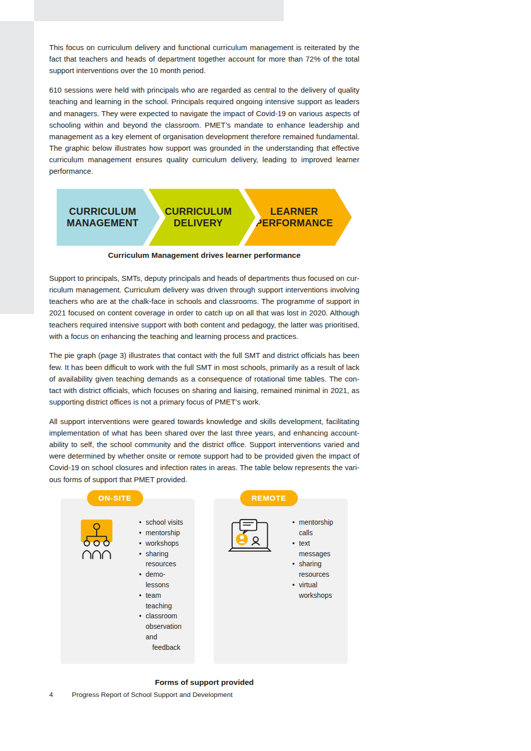This focus on curriculum delivery and functional curriculum management is reiterated by the fact that teachers and heads of department together account for more than 72% of the total support interventions over the 10 month period.
610 sessions were held with principals who are regarded as central to the delivery of quality teaching and learning in the school. Principals required ongoing intensive support as leaders and managers. They were expected to navigate the impact of Covid-19 on various aspects of schooling within and beyond the classroom. PMET’s mandate to enhance leadership and management as a key element of organisation development therefore remained fundamental. The graphic below illustrates how support was grounded in the understanding that effective curriculum management ensures quality curriculum delivery, leading to improved learner performance.
CURRICULUM
MANAGEMENT
CURRICULUM
DELIVERY
LEARNER
PERFORMANCE
Curriculum Management drives learner performance
Support to principals, SMTs, deputy principals and heads of departments thus focused on curriculum management. Curriculum delivery was driven through support interventions involving teachers who are at the chalk-face in schools and classrooms. The programme of support in 2021 focused on content coverage in order to catch up on all that was lost in 2020. Although teachers required intensive support with both content and pedagogy, the latter was prioritised, with a focus on enhancing the teaching and learning process and practices.
The pie graph (page 3) illustrates that contact with the full SMT and district officials has been few. It has been difficult to work with the full SMT in most schools, primarily as a result of lack of availability given teaching demands as a consequence of rotational time tables. The contact with district officials, which focuses on sharing and liaising, remained minimal in 2021, as supporting district offices is not a primary focus of PMET’s work.
All support interventions were geared towards knowledge and skills development, facilitating implementation of what has been shared over the last three years, and enhancing accountability to self, the school community and the district office. Support interventions varied and were determined by whether onsite or remote support had to be provided given the impact of Covid-19 on school closures and infection rates in areas. The table below represents the various forms of support that PMET provided.
ON-SITE
school visits
mentorship
workshops
sharing resources
demo-lessons
team teaching
classroom observation and
feedback
REMOTE
mentorship calls
text messages
sharing resources
virtual workshops
Forms of support provided
4 Progress Report of School Support and Development